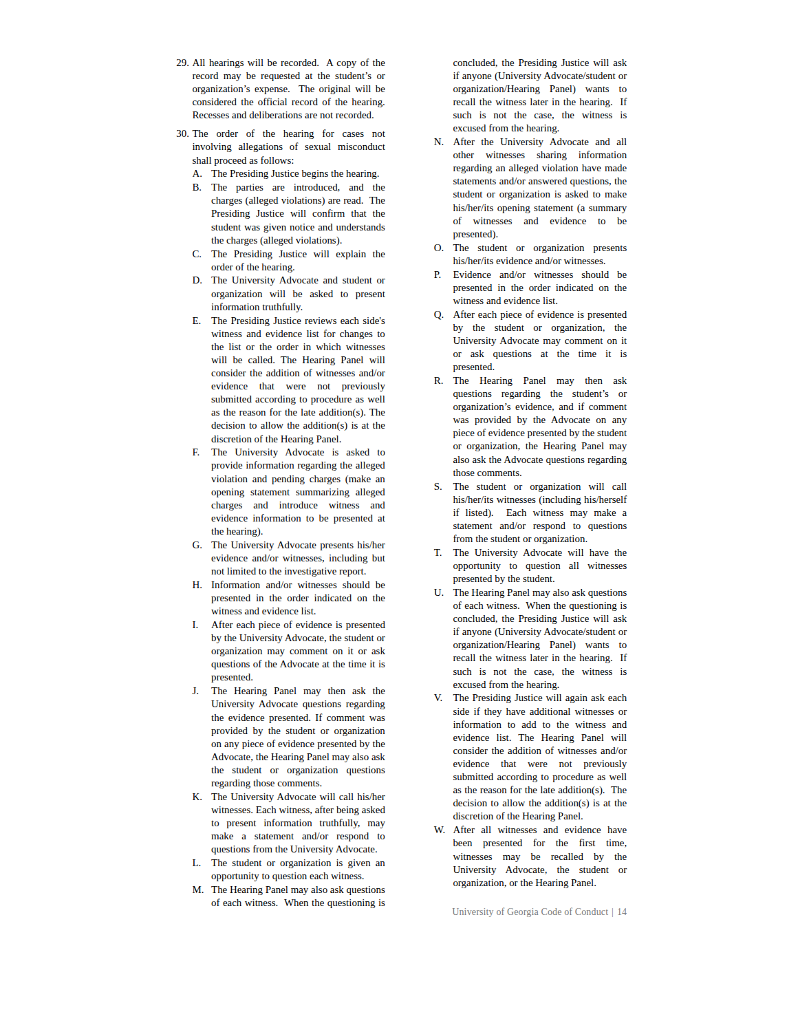29. All hearings will be recorded. A copy of the record may be requested at the student’s or organization’s expense. The original will be considered the official record of the hearing. Recesses and deliberations are not recorded.
30. The order of the hearing for cases not involving allegations of sexual misconduct shall proceed as follows:
A. The Presiding Justice begins the hearing.
B. The parties are introduced, and the charges (alleged violations) are read. The Presiding Justice will confirm that the student was given notice and understands the charges (alleged violations).
C. The Presiding Justice will explain the order of the hearing.
D. The University Advocate and student or organization will be asked to present information truthfully.
E. The Presiding Justice reviews each side's witness and evidence list for changes to the list or the order in which witnesses will be called. The Hearing Panel will consider the addition of witnesses and/or evidence that were not previously submitted according to procedure as well as the reason for the late addition(s). The decision to allow the addition(s) is at the discretion of the Hearing Panel.
F. The University Advocate is asked to provide information regarding the alleged violation and pending charges (make an opening statement summarizing alleged charges and introduce witness and evidence information to be presented at the hearing).
G. The University Advocate presents his/her evidence and/or witnesses, including but not limited to the investigative report.
H. Information and/or witnesses should be presented in the order indicated on the witness and evidence list.
I. After each piece of evidence is presented by the University Advocate, the student or organization may comment on it or ask questions of the Advocate at the time it is presented.
J. The Hearing Panel may then ask the University Advocate questions regarding the evidence presented. If comment was provided by the student or organization on any piece of evidence presented by the Advocate, the Hearing Panel may also ask the student or organization questions regarding those comments.
K. The University Advocate will call his/her witnesses. Each witness, after being asked to present information truthfully, may make a statement and/or respond to questions from the University Advocate.
L. The student or organization is given an opportunity to question each witness.
M. The Hearing Panel may also ask questions of each witness. When the questioning is concluded, the Presiding Justice will ask if anyone (University Advocate/student or organization/Hearing Panel) wants to recall the witness later in the hearing. If such is not the case, the witness is excused from the hearing.
N. After the University Advocate and all other witnesses sharing information regarding an alleged violation have made statements and/or answered questions, the student or organization is asked to make his/her/its opening statement (a summary of witnesses and evidence to be presented).
O. The student or organization presents his/her/its evidence and/or witnesses.
P. Evidence and/or witnesses should be presented in the order indicated on the witness and evidence list.
Q. After each piece of evidence is presented by the student or organization, the University Advocate may comment on it or ask questions at the time it is presented.
R. The Hearing Panel may then ask questions regarding the student’s or organization’s evidence, and if comment was provided by the Advocate on any piece of evidence presented by the student or organization, the Hearing Panel may also ask the Advocate questions regarding those comments.
S. The student or organization will call his/her/its witnesses (including his/herself if listed). Each witness may make a statement and/or respond to questions from the student or organization.
T. The University Advocate will have the opportunity to question all witnesses presented by the student.
U. The Hearing Panel may also ask questions of each witness. When the questioning is concluded, the Presiding Justice will ask if anyone (University Advocate/student or organization/Hearing Panel) wants to recall the witness later in the hearing. If such is not the case, the witness is excused from the hearing.
V. The Presiding Justice will again ask each side if they have additional witnesses or information to add to the witness and evidence list. The Hearing Panel will consider the addition of witnesses and/or evidence that were not previously submitted according to procedure as well as the reason for the late addition(s). The decision to allow the addition(s) is at the discretion of the Hearing Panel.
W. After all witnesses and evidence have been presented for the first time, witnesses may be recalled by the University Advocate, the student or organization, or the Hearing Panel.
University of Georgia Code of Conduct|14